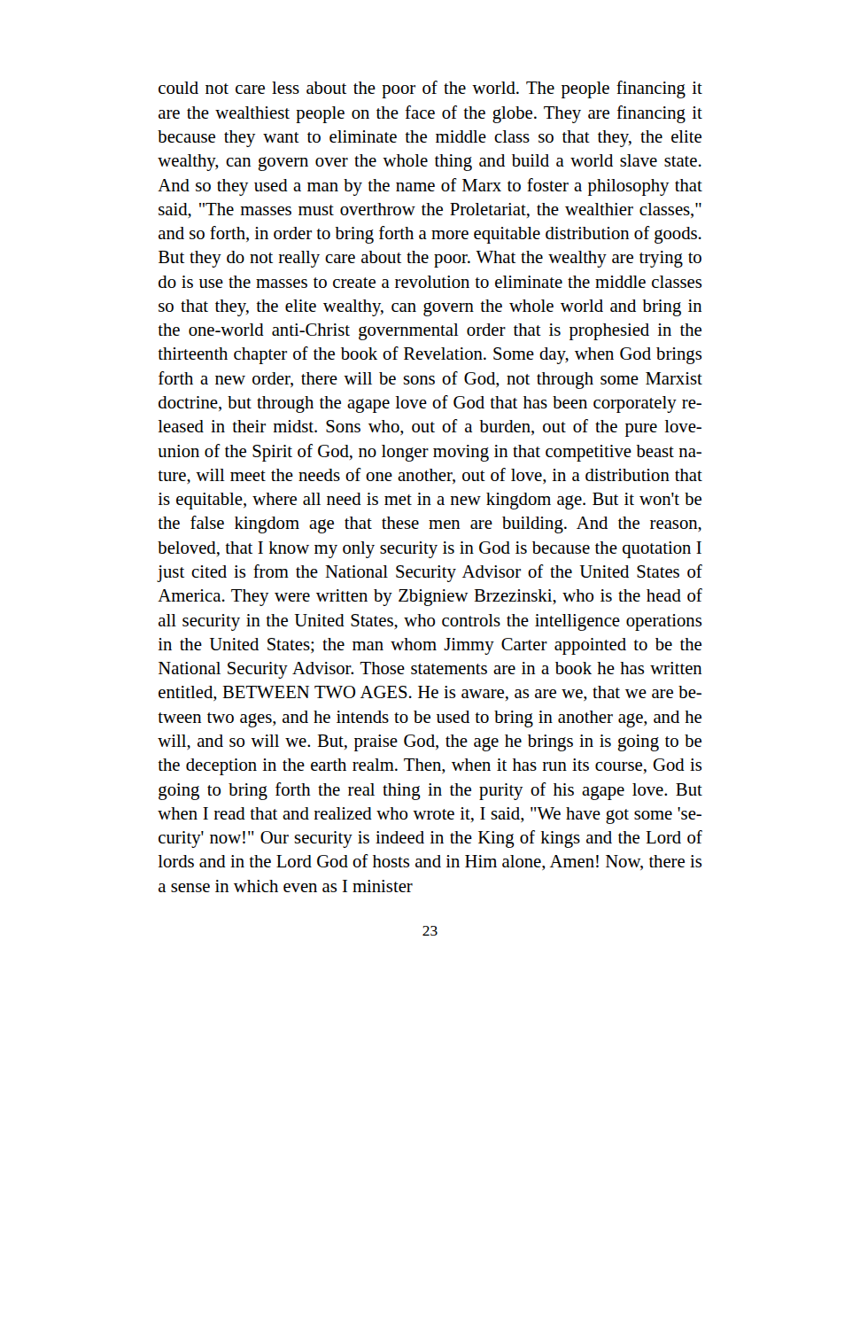could not care less about the poor of the world. The people financing it are the wealthiest people on the face of the globe. They are financing it because they want to eliminate the middle class so that they, the elite wealthy, can govern over the whole thing and build a world slave state. And so they used a man by the name of Marx to foster a philosophy that said, "The masses must overthrow the Proletariat, the wealthier classes," and so forth, in order to bring forth a more equitable distribution of goods. But they do not really care about the poor. What the wealthy are trying to do is use the masses to create a revolution to eliminate the middle classes so that they, the elite wealthy, can govern the whole world and bring in the one-world anti-Christ governmental order that is prophesied in the thirteenth chapter of the book of Revelation. Some day, when God brings forth a new order, there will be sons of God, not through some Marxist doctrine, but through the agape love of God that has been corporately released in their midst. Sons who, out of a burden, out of the pure love-union of the Spirit of God, no longer moving in that competitive beast nature, will meet the needs of one another, out of love, in a distribution that is equitable, where all need is met in a new kingdom age. But it won't be the false kingdom age that these men are building. And the reason, beloved, that I know my only security is in God is because the quotation I just cited is from the National Security Advisor of the United States of America. They were written by Zbigniew Brzezinski, who is the head of all security in the United States, who controls the intelligence operations in the United States; the man whom Jimmy Carter appointed to be the National Security Advisor. Those statements are in a book he has written entitled, BETWEEN TWO AGES. He is aware, as are we, that we are between two ages, and he intends to be used to bring in another age, and he will, and so will we. But, praise God, the age he brings in is going to be the deception in the earth realm. Then, when it has run its course, God is going to bring forth the real thing in the purity of his agape love. But when I read that and realized who wrote it, I said, "We have got some 'security' now!" Our security is indeed in the King of kings and the Lord of lords and in the Lord God of hosts and in Him alone, Amen! Now, there is a sense in which even as I minister
23